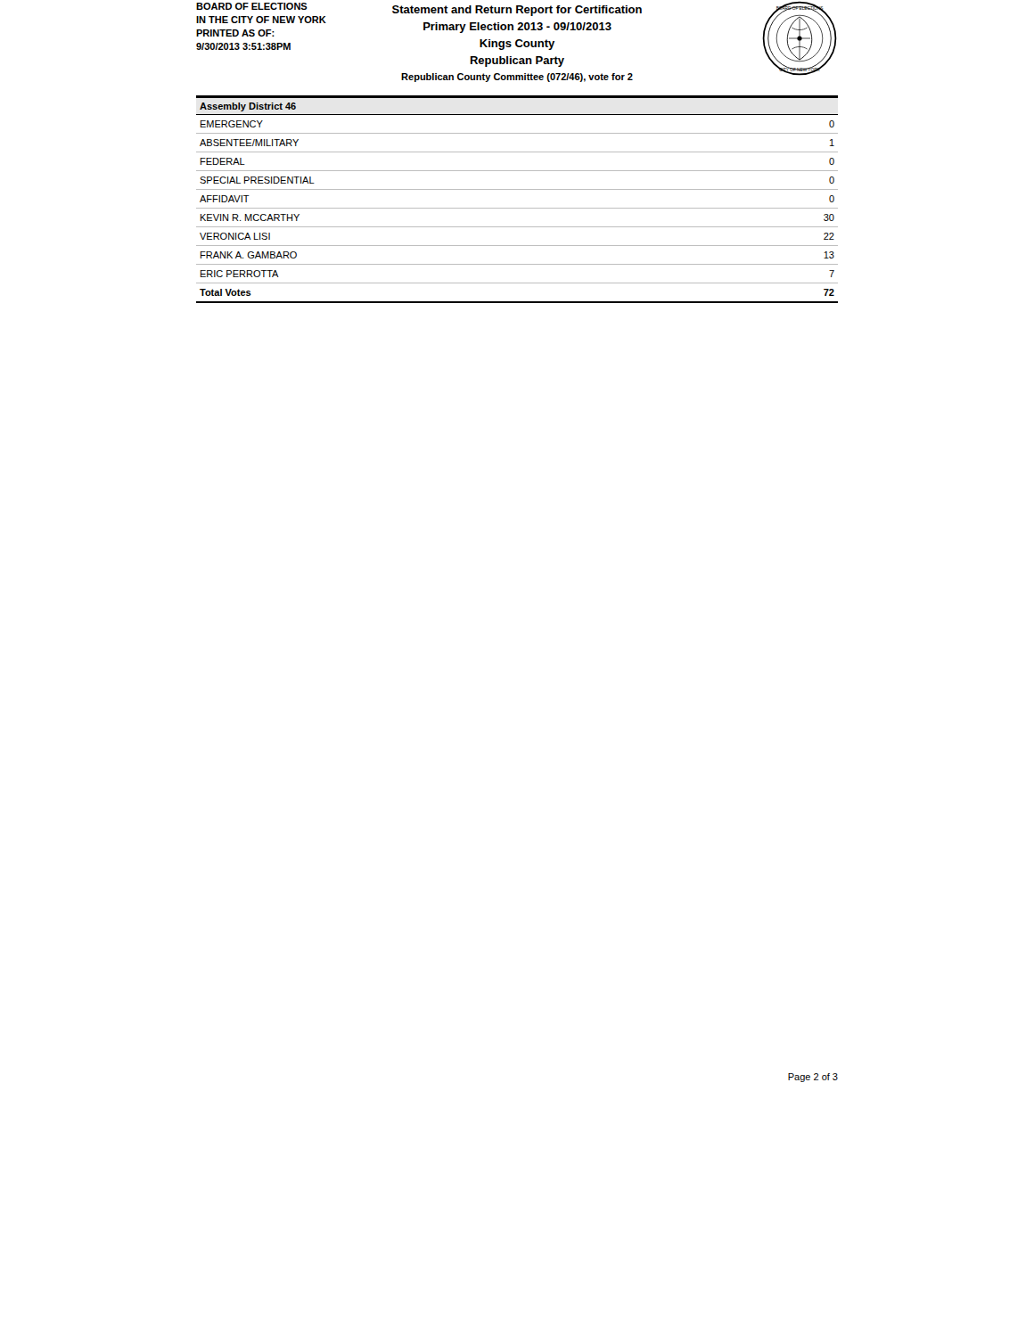BOARD OF ELECTIONS
IN THE CITY OF NEW YORK
PRINTED AS OF:
9/30/2013 3:51:38PM
Statement and Return Report for Certification
Primary Election 2013 - 09/10/2013
Kings County
Republican Party
Republican County Committee (072/46), vote for 2
BOARD OF ELECTIONS CITY OF NEW YORK
Assembly District 46
| EMERGENCY | 0 |
| ABSENTEE/MILITARY | 1 |
| FEDERAL | 0 |
| SPECIAL PRESIDENTIAL | 0 |
| AFFIDAVIT | 0 |
| KEVIN R. MCCARTHY | 30 |
| VERONICA LISI | 22 |
| FRANK A. GAMBARO | 13 |
| ERIC PERROTTA | 7 |
| Total Votes | 72 |
Page 2 of 3